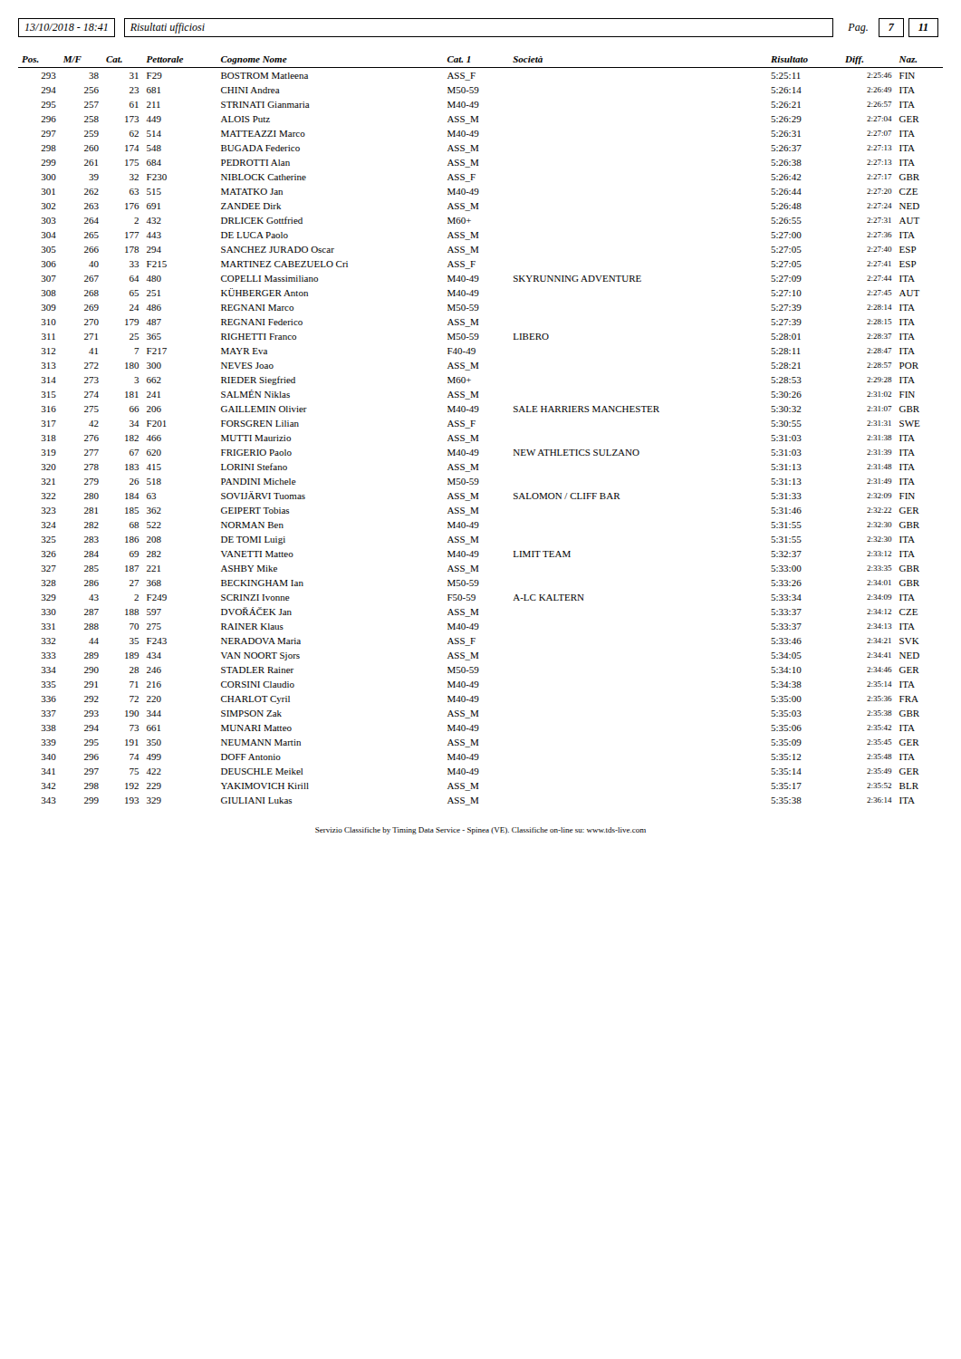13/10/2018 - 18:41
Risultati ufficiosi
Pag.
7
11
| Pos. | M/F | Cat. | Pettorale | Cognome Nome | Cat. 1 | Società | Risultato | Diff. | Naz. |
| --- | --- | --- | --- | --- | --- | --- | --- | --- | --- |
| 293 | 38 | 31 | F29 | BOSTROM Matleena | ASS_F | | 5:25:11 | 2:25:46 | FIN |
| 294 | 256 | 23 | 681 | CHINI Andrea | M50-59 | | 5:26:14 | 2:26:49 | ITA |
| 295 | 257 | 61 | 211 | STRINATI Gianmaria | M40-49 | | 5:26:21 | 2:26:57 | ITA |
| 296 | 258 | 173 | 449 | ALOIS Putz | ASS_M | | 5:26:29 | 2:27:04 | GER |
| 297 | 259 | 62 | 514 | MATTEAZZI Marco | M40-49 | | 5:26:31 | 2:27:07 | ITA |
| 298 | 260 | 174 | 548 | BUGADA Federico | ASS_M | | 5:26:37 | 2:27:13 | ITA |
| 299 | 261 | 175 | 684 | PEDROTTI Alan | ASS_M | | 5:26:38 | 2:27:13 | ITA |
| 300 | 39 | 32 | F230 | NIBLOCK Catherine | ASS_F | | 5:26:42 | 2:27:17 | GBR |
| 301 | 262 | 63 | 515 | MATATKO Jan | M40-49 | | 5:26:44 | 2:27:20 | CZE |
| 302 | 263 | 176 | 691 | ZANDEE Dirk | ASS_M | | 5:26:48 | 2:27:24 | NED |
| 303 | 264 | 2 | 432 | DRLICEK Gottfried | M60+ | | 5:26:55 | 2:27:31 | AUT |
| 304 | 265 | 177 | 443 | DE LUCA Paolo | ASS_M | | 5:27:00 | 2:27:36 | ITA |
| 305 | 266 | 178 | 294 | SANCHEZ JURADO Oscar | ASS_M | | 5:27:05 | 2:27:40 | ESP |
| 306 | 40 | 33 | F215 | MARTINEZ CABEZUELO Cri | ASS_F | | 5:27:05 | 2:27:41 | ESP |
| 307 | 267 | 64 | 480 | COPELLI Massimiliano | M40-49 | SKYRUNNING ADVENTURE | 5:27:09 | 2:27:44 | ITA |
| 308 | 268 | 65 | 251 | KÜHBERGER Anton | M40-49 | | 5:27:10 | 2:27:45 | AUT |
| 309 | 269 | 24 | 486 | REGNANI Marco | M50-59 | | 5:27:39 | 2:28:14 | ITA |
| 310 | 270 | 179 | 487 | REGNANI Federico | ASS_M | | 5:27:39 | 2:28:15 | ITA |
| 311 | 271 | 25 | 365 | RIGHETTI Franco | M50-59 | LIBERO | 5:28:01 | 2:28:37 | ITA |
| 312 | 41 | 7 | F217 | MAYR Eva | F40-49 | | 5:28:11 | 2:28:47 | ITA |
| 313 | 272 | 180 | 300 | NEVES Joao | ASS_M | | 5:28:21 | 2:28:57 | POR |
| 314 | 273 | 3 | 662 | RIEDER Siegfried | M60+ | | 5:28:53 | 2:29:28 | ITA |
| 315 | 274 | 181 | 241 | SALMÉN Niklas | ASS_M | | 5:30:26 | 2:31:02 | FIN |
| 316 | 275 | 66 | 206 | GAILLEMIN Olivier | M40-49 | SALE HARRIERS MANCHESTER | 5:30:32 | 2:31:07 | GBR |
| 317 | 42 | 34 | F201 | FORSGREN Lilian | ASS_F | | 5:30:55 | 2:31:31 | SWE |
| 318 | 276 | 182 | 466 | MUTTI Maurizio | ASS_M | | 5:31:03 | 2:31:38 | ITA |
| 319 | 277 | 67 | 620 | FRIGERIO Paolo | M40-49 | NEW ATHLETICS SULZANO | 5:31:03 | 2:31:39 | ITA |
| 320 | 278 | 183 | 415 | LORINI Stefano | ASS_M | | 5:31:13 | 2:31:48 | ITA |
| 321 | 279 | 26 | 518 | PANDINI Michele | M50-59 | | 5:31:13 | 2:31:49 | ITA |
| 322 | 280 | 184 | 63 | SOVIJÄRVI Tuomas | ASS_M | SALOMON / CLIFF BAR | 5:31:33 | 2:32:09 | FIN |
| 323 | 281 | 185 | 362 | GEIPERT Tobias | ASS_M | | 5:31:46 | 2:32:22 | GER |
| 324 | 282 | 68 | 522 | NORMAN Ben | M40-49 | | 5:31:55 | 2:32:30 | GBR |
| 325 | 283 | 186 | 208 | DE TOMI Luigi | ASS_M | | 5:31:55 | 2:32:30 | ITA |
| 326 | 284 | 69 | 282 | VANETTI Matteo | M40-49 | LIMIT TEAM | 5:32:37 | 2:33:12 | ITA |
| 327 | 285 | 187 | 221 | ASHBY Mike | ASS_M | | 5:33:00 | 2:33:35 | GBR |
| 328 | 286 | 27 | 368 | BECKINGHAM Ian | M50-59 | | 5:33:26 | 2:34:01 | GBR |
| 329 | 43 | 2 | F249 | SCRINZI Ivonne | F50-59 | A-LC KALTERN | 5:33:34 | 2:34:09 | ITA |
| 330 | 287 | 188 | 597 | DVOŘÁČEK Jan | ASS_M | | 5:33:37 | 2:34:12 | CZE |
| 331 | 288 | 70 | 275 | RAINER Klaus | M40-49 | | 5:33:37 | 2:34:13 | ITA |
| 332 | 44 | 35 | F243 | NERADOVA Maria | ASS_F | | 5:33:46 | 2:34:21 | SVK |
| 333 | 289 | 189 | 434 | VAN NOORT Sjors | ASS_M | | 5:34:05 | 2:34:41 | NED |
| 334 | 290 | 28 | 246 | STADLER Rainer | M50-59 | | 5:34:10 | 2:34:46 | GER |
| 335 | 291 | 71 | 216 | CORSINI Claudio | M40-49 | | 5:34:38 | 2:35:14 | ITA |
| 336 | 292 | 72 | 220 | CHARLOT Cyril | M40-49 | | 5:35:00 | 2:35:36 | FRA |
| 337 | 293 | 190 | 344 | SIMPSON Zak | ASS_M | | 5:35:03 | 2:35:38 | GBR |
| 338 | 294 | 73 | 661 | MUNARI Matteo | M40-49 | | 5:35:06 | 2:35:42 | ITA |
| 339 | 295 | 191 | 350 | NEUMANN Martin | ASS_M | | 5:35:09 | 2:35:45 | GER |
| 340 | 296 | 74 | 499 | DOFF Antonio | M40-49 | | 5:35:12 | 2:35:48 | ITA |
| 341 | 297 | 75 | 422 | DEUSCHLE Meikel | M40-49 | | 5:35:14 | 2:35:49 | GER |
| 342 | 298 | 192 | 229 | YAKIMOVICH Kirill | ASS_M | | 5:35:17 | 2:35:52 | BLR |
| 343 | 299 | 193 | 329 | GIULIANI Lukas | ASS_M | | 5:35:38 | 2:36:14 | ITA |
Servizio Classifiche by Timing Data Service - Spinea (VE). Classifiche on-line su: www.tds-live.com